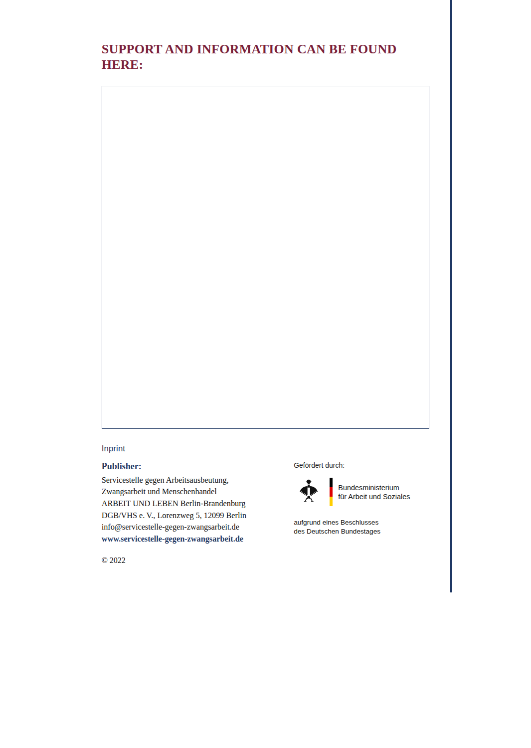Support and information can be found here:
Inprint
Publisher:
Servicestelle gegen Arbeitsausbeutung,
Zwangsarbeit und Menschenhandel
ARBEIT UND LEBEN Berlin-Brandenburg
DGB/VHS e. V., Lorenzweg 5, 12099 Berlin
info@servicestelle-gegen-zwangsarbeit.de
www.servicestelle-gegen-zwangsarbeit.de
© 2022
Gefördert durch:
Bundesministerium
für Arbeit und Soziales
aufgrund eines Beschlusses
des Deutschen Bundestages